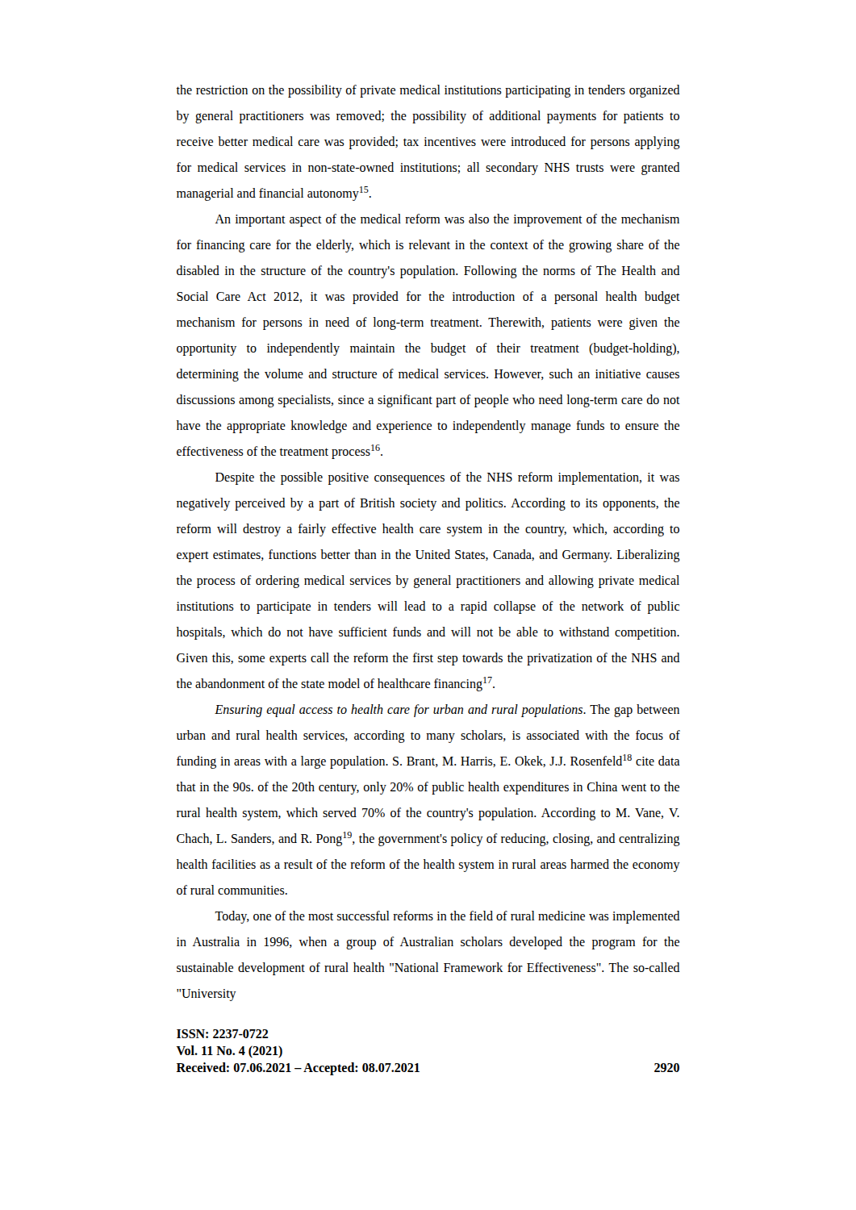the restriction on the possibility of private medical institutions participating in tenders organized by general practitioners was removed; the possibility of additional payments for patients to receive better medical care was provided; tax incentives were introduced for persons applying for medical services in non-state-owned institutions; all secondary NHS trusts were granted managerial and financial autonomy15.
An important aspect of the medical reform was also the improvement of the mechanism for financing care for the elderly, which is relevant in the context of the growing share of the disabled in the structure of the country's population. Following the norms of The Health and Social Care Act 2012, it was provided for the introduction of a personal health budget mechanism for persons in need of long-term treatment. Therewith, patients were given the opportunity to independently maintain the budget of their treatment (budget-holding), determining the volume and structure of medical services. However, such an initiative causes discussions among specialists, since a significant part of people who need long-term care do not have the appropriate knowledge and experience to independently manage funds to ensure the effectiveness of the treatment process16.
Despite the possible positive consequences of the NHS reform implementation, it was negatively perceived by a part of British society and politics. According to its opponents, the reform will destroy a fairly effective health care system in the country, which, according to expert estimates, functions better than in the United States, Canada, and Germany. Liberalizing the process of ordering medical services by general practitioners and allowing private medical institutions to participate in tenders will lead to a rapid collapse of the network of public hospitals, which do not have sufficient funds and will not be able to withstand competition. Given this, some experts call the reform the first step towards the privatization of the NHS and the abandonment of the state model of healthcare financing17.
Ensuring equal access to health care for urban and rural populations. The gap between urban and rural health services, according to many scholars, is associated with the focus of funding in areas with a large population. S. Brant, M. Harris, E. Okek, J.J. Rosenfeld18 cite data that in the 90s. of the 20th century, only 20% of public health expenditures in China went to the rural health system, which served 70% of the country's population. According to M. Vane, V. Chach, L. Sanders, and R. Pong19, the government's policy of reducing, closing, and centralizing health facilities as a result of the reform of the health system in rural areas harmed the economy of rural communities.
Today, one of the most successful reforms in the field of rural medicine was implemented in Australia in 1996, when a group of Australian scholars developed the program for the sustainable development of rural health "National Framework for Effectiveness". The so-called "University
ISSN: 2237-0722
Vol. 11 No. 4 (2021)
Received: 07.06.2021 – Accepted: 08.07.2021
2920